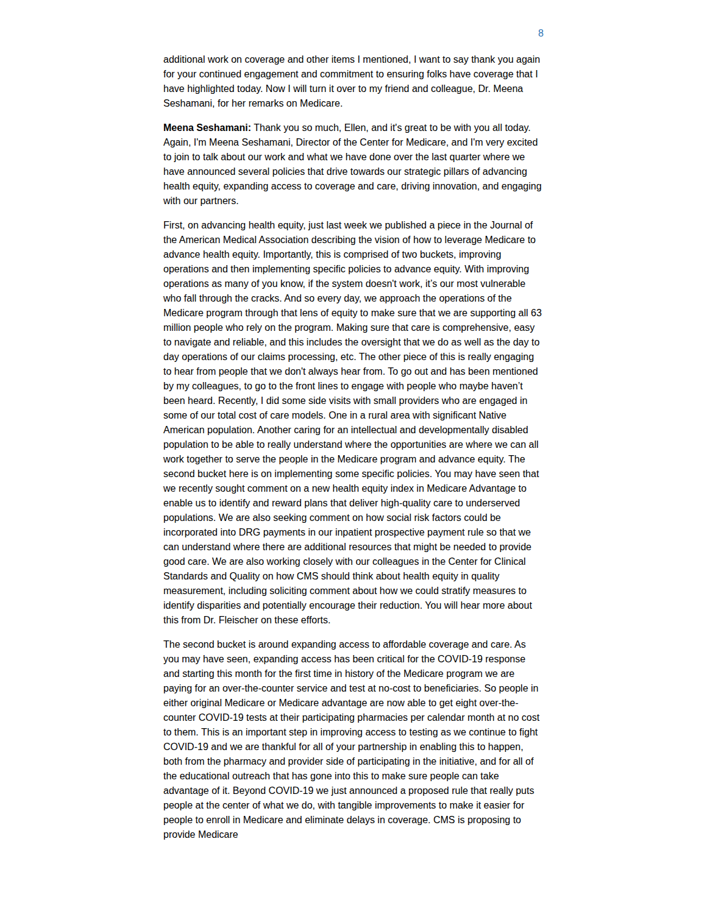8
additional work on coverage and other items I mentioned, I want to say thank you again for your continued engagement and commitment to ensuring folks have coverage that I have highlighted today. Now I will turn it over to my friend and colleague, Dr. Meena Seshamani, for her remarks on Medicare.
Meena Seshamani: Thank you so much, Ellen, and it's great to be with you all today. Again, I'm Meena Seshamani, Director of the Center for Medicare, and I'm very excited to join to talk about our work and what we have done over the last quarter where we have announced several policies that drive towards our strategic pillars of advancing health equity, expanding access to coverage and care, driving innovation, and engaging with our partners.
First, on advancing health equity, just last week we published a piece in the Journal of the American Medical Association describing the vision of how to leverage Medicare to advance health equity. Importantly, this is comprised of two buckets, improving operations and then implementing specific policies to advance equity. With improving operations as many of you know, if the system doesn't work, it’s our most vulnerable who fall through the cracks. And so every day, we approach the operations of the Medicare program through that lens of equity to make sure that we are supporting all 63 million people who rely on the program. Making sure that care is comprehensive, easy to navigate and reliable, and this includes the oversight that we do as well as the day to day operations of our claims processing, etc. The other piece of this is really engaging to hear from people that we don't always hear from. To go out and has been mentioned by my colleagues, to go to the front lines to engage with people who maybe haven’t been heard. Recently, I did some side visits with small providers who are engaged in some of our total cost of care models. One in a rural area with significant Native American population. Another caring for an intellectual and developmentally disabled population to be able to really understand where the opportunities are where we can all work together to serve the people in the Medicare program and advance equity. The second bucket here is on implementing some specific policies. You may have seen that we recently sought comment on a new health equity index in Medicare Advantage to enable us to identify and reward plans that deliver high-quality care to underserved populations. We are also seeking comment on how social risk factors could be incorporated into DRG payments in our inpatient prospective payment rule so that we can understand where there are additional resources that might be needed to provide good care. We are also working closely with our colleagues in the Center for Clinical Standards and Quality on how CMS should think about health equity in quality measurement, including soliciting comment about how we could stratify measures to identify disparities and potentially encourage their reduction. You will hear more about this from Dr. Fleischer on these efforts.
The second bucket is around expanding access to affordable coverage and care. As you may have seen, expanding access has been critical for the COVID-19 response and starting this month for the first time in history of the Medicare program we are paying for an over-the-counter service and test at no-cost to beneficiaries. So people in either original Medicare or Medicare advantage are now able to get eight over-the-counter COVID-19 tests at their participating pharmacies per calendar month at no cost to them. This is an important step in improving access to testing as we continue to fight COVID-19 and we are thankful for all of your partnership in enabling this to happen, both from the pharmacy and provider side of participating in the initiative, and for all of the educational outreach that has gone into this to make sure people can take advantage of it. Beyond COVID-19 we just announced a proposed rule that really puts people at the center of what we do, with tangible improvements to make it easier for people to enroll in Medicare and eliminate delays in coverage. CMS is proposing to provide Medicare